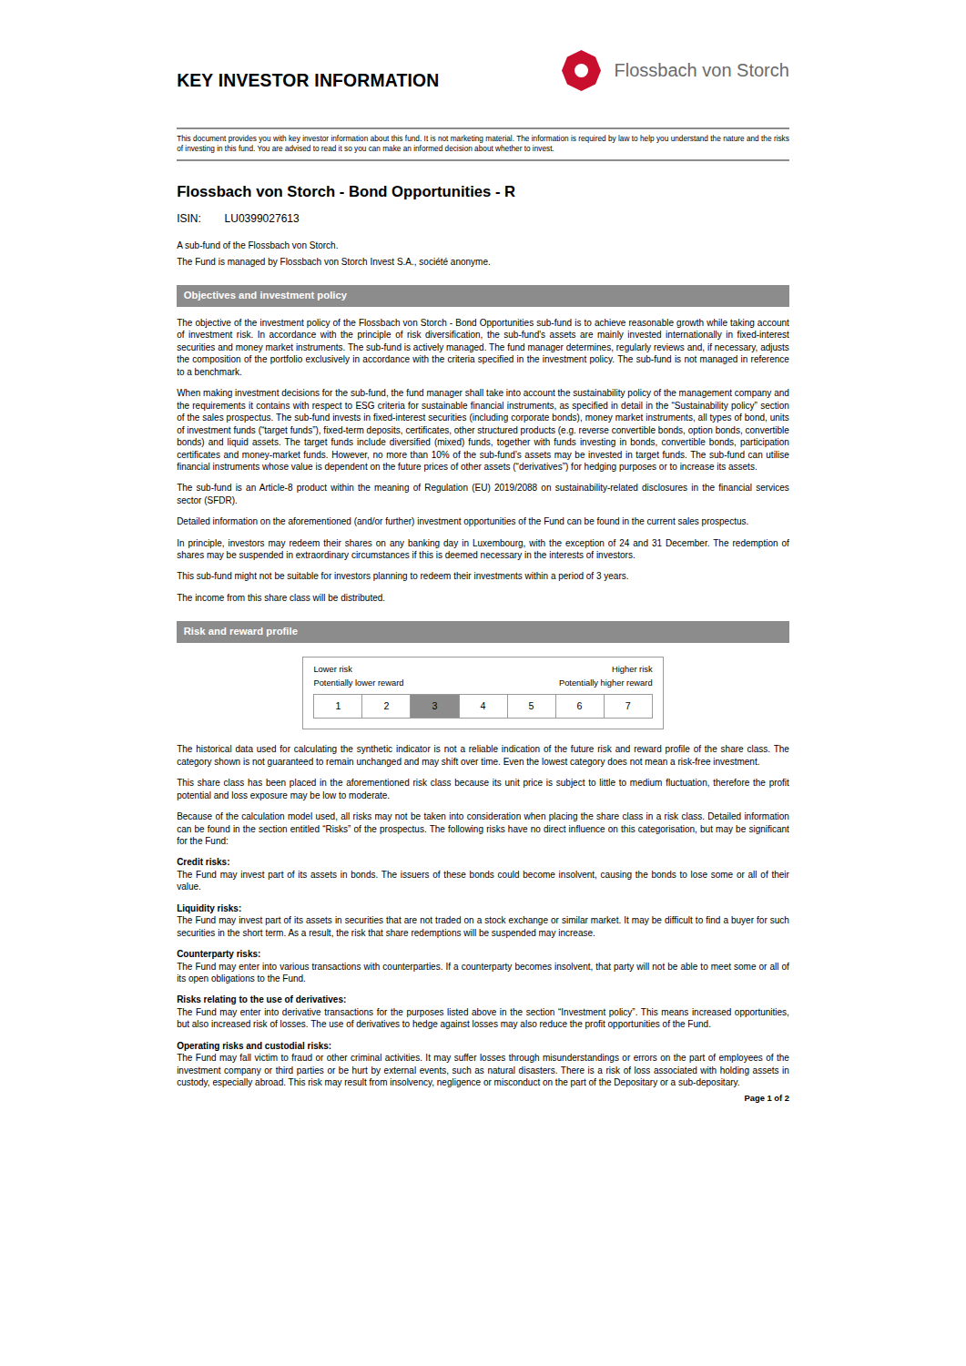KEY INVESTOR INFORMATION
Flossbach von Storch
This document provides you with key investor information about this fund. It is not marketing material. The information is required by law to help you understand the nature and the risks of investing in this fund. You are advised to read it so you can make an informed decision about whether to invest.
Flossbach von Storch - Bond Opportunities - R
ISIN: LU0399027613
A sub-fund of the Flossbach von Storch.
The Fund is managed by Flossbach von Storch Invest S.A., société anonyme.
Objectives and investment policy
The objective of the investment policy of the Flossbach von Storch - Bond Opportunities sub-fund is to achieve reasonable growth while taking account of investment risk. In accordance with the principle of risk diversification, the sub-fund's assets are mainly invested internationally in fixed-interest securities and money market instruments. The sub-fund is actively managed. The fund manager determines, regularly reviews and, if necessary, adjusts the composition of the portfolio exclusively in accordance with the criteria specified in the investment policy. The sub-fund is not managed in reference to a benchmark.
When making investment decisions for the sub-fund, the fund manager shall take into account the sustainability policy of the management company and the requirements it contains with respect to ESG criteria for sustainable financial instruments, as specified in detail in the “Sustainability policy” section of the sales prospectus. The sub-fund invests in fixed-interest securities (including corporate bonds), money market instruments, all types of bond, units of investment funds (“target funds”), fixed-term deposits, certificates, other structured products (e.g. reverse convertible bonds, option bonds, convertible bonds) and liquid assets. The target funds include diversified (mixed) funds, together with funds investing in bonds, convertible bonds, participation certificates and money-market funds. However, no more than 10% of the sub-fund’s assets may be invested in target funds. The sub-fund can utilise financial instruments whose value is dependent on the future prices of other assets (“derivatives”) for hedging purposes or to increase its assets.
The sub-fund is an Article-8 product within the meaning of Regulation (EU) 2019/2088 on sustainability-related disclosures in the financial services sector (SFDR).
Detailed information on the aforementioned (and/or further) investment opportunities of the Fund can be found in the current sales prospectus.
In principle, investors may redeem their shares on any banking day in Luxembourg, with the exception of 24 and 31 December. The redemption of shares may be suspended in extraordinary circumstances if this is deemed necessary in the interests of investors.
This sub-fund might not be suitable for investors planning to redeem their investments within a period of 3 years.
The income from this share class will be distributed.
Risk and reward profile
Lower risk Higher risk
Potentially lower reward Potentially higher reward
1
2
3
4
5
6
7
The historical data used for calculating the synthetic indicator is not a reliable indication of the future risk and reward profile of the share class. The category shown is not guaranteed to remain unchanged and may shift over time. Even the lowest category does not mean a risk-free investment.
This share class has been placed in the aforementioned risk class because its unit price is subject to little to medium fluctuation, therefore the profit potential and loss exposure may be low to moderate.
Because of the calculation model used, all risks may not be taken into consideration when placing the share class in a risk class. Detailed information can be found in the section entitled “Risks” of the prospectus. The following risks have no direct influence on this categorisation, but may be significant for the Fund:
Credit risks:
The Fund may invest part of its assets in bonds. The issuers of these bonds could become insolvent, causing the bonds to lose some or all of their value.
Liquidity risks:
The Fund may invest part of its assets in securities that are not traded on a stock exchange or similar market. It may be difficult to find a buyer for such securities in the short term. As a result, the risk that share redemptions will be suspended may increase.
Counterparty risks:
The Fund may enter into various transactions with counterparties. If a counterparty becomes insolvent, that party will not be able to meet some or all of its open obligations to the Fund.
Risks relating to the use of derivatives:
The Fund may enter into derivative transactions for the purposes listed above in the section “Investment policy”. This means increased opportunities, but also increased risk of losses. The use of derivatives to hedge against losses may also reduce the profit opportunities of the Fund.
Operating risks and custodial risks:
The Fund may fall victim to fraud or other criminal activities. It may suffer losses through misunderstandings or errors on the part of employees of the investment company or third parties or be hurt by external events, such as natural disasters. There is a risk of loss associated with holding assets in custody, especially abroad. This risk may result from insolvency, negligence or misconduct on the part of the Depositary or a sub-depositary.
Page 1 of 2